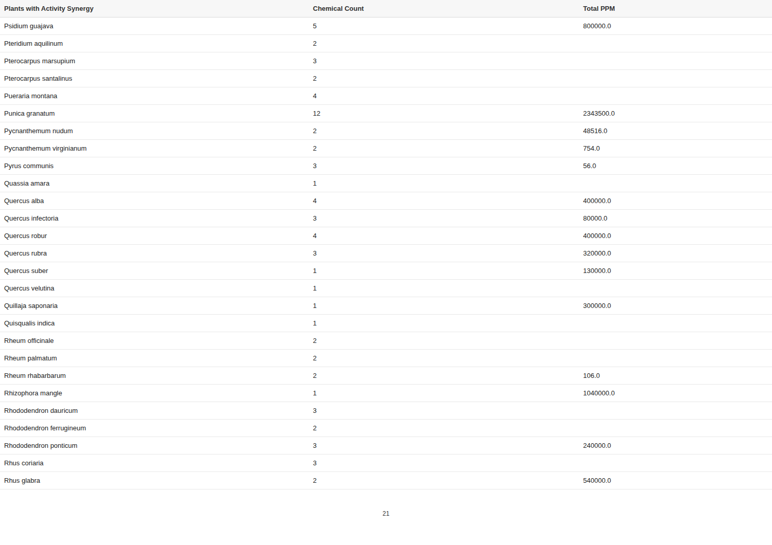| Plants with Activity Synergy | Chemical Count | Total PPM |
| --- | --- | --- |
| Psidium guajava | 5 | 800000.0 |
| Pteridium aquilinum | 2 | |
| Pterocarpus marsupium | 3 | |
| Pterocarpus santalinus | 2 | |
| Pueraria montana | 4 | |
| Punica granatum | 12 | 2343500.0 |
| Pycnanthemum nudum | 2 | 48516.0 |
| Pycnanthemum virginianum | 2 | 754.0 |
| Pyrus communis | 3 | 56.0 |
| Quassia amara | 1 | |
| Quercus alba | 4 | 400000.0 |
| Quercus infectoria | 3 | 80000.0 |
| Quercus robur | 4 | 400000.0 |
| Quercus rubra | 3 | 320000.0 |
| Quercus suber | 1 | 130000.0 |
| Quercus velutina | 1 | |
| Quillaja saponaria | 1 | 300000.0 |
| Quisqualis indica | 1 | |
| Rheum officinale | 2 | |
| Rheum palmatum | 2 | |
| Rheum rhabarbarum | 2 | 106.0 |
| Rhizophora mangle | 1 | 1040000.0 |
| Rhododendron dauricum | 3 | |
| Rhododendron ferrugineum | 2 | |
| Rhododendron ponticum | 3 | 240000.0 |
| Rhus coriaria | 3 | |
| Rhus glabra | 2 | 540000.0 |
21